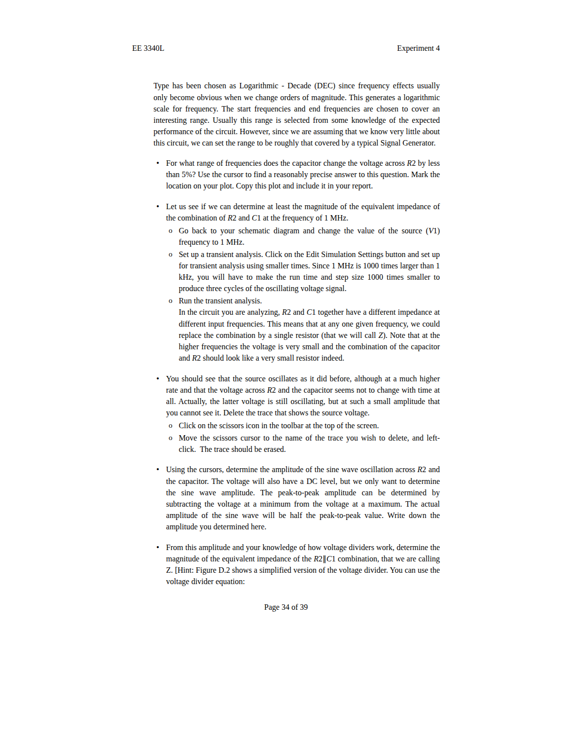EE 3340L
Experiment 4
Type has been chosen as Logarithmic - Decade (DEC) since frequency effects usually only become obvious when we change orders of magnitude. This generates a logarithmic scale for frequency. The start frequencies and end frequencies are chosen to cover an interesting range. Usually this range is selected from some knowledge of the expected performance of the circuit. However, since we are assuming that we know very little about this circuit, we can set the range to be roughly that covered by a typical Signal Generator.
For what range of frequencies does the capacitor change the voltage across R2 by less than 5%? Use the cursor to find a reasonably precise answer to this question. Mark the location on your plot. Copy this plot and include it in your report.
Let us see if we can determine at least the magnitude of the equivalent impedance of the combination of R2 and C1 at the frequency of 1 MHz.
Go back to your schematic diagram and change the value of the source (V1) frequency to 1 MHz.
Set up a transient analysis. Click on the Edit Simulation Settings button and set up for transient analysis using smaller times. Since 1 MHz is 1000 times larger than 1 kHz, you will have to make the run time and step size 1000 times smaller to produce three cycles of the oscillating voltage signal.
Run the transient analysis.
In the circuit you are analyzing, R2 and C1 together have a different impedance at different input frequencies. This means that at any one given frequency, we could replace the combination by a single resistor (that we will call Z). Note that at the higher frequencies the voltage is very small and the combination of the capacitor and R2 should look like a very small resistor indeed.
You should see that the source oscillates as it did before, although at a much higher rate and that the voltage across R2 and the capacitor seems not to change with time at all. Actually, the latter voltage is still oscillating, but at such a small amplitude that you cannot see it. Delete the trace that shows the source voltage.
Click on the scissors icon in the toolbar at the top of the screen.
Move the scissors cursor to the name of the trace you wish to delete, and left-click. The trace should be erased.
Using the cursors, determine the amplitude of the sine wave oscillation across R2 and the capacitor. The voltage will also have a DC level, but we only want to determine the sine wave amplitude. The peak-to-peak amplitude can be determined by subtracting the voltage at a minimum from the voltage at a maximum. The actual amplitude of the sine wave will be half the peak-to-peak value. Write down the amplitude you determined here.
From this amplitude and your knowledge of how voltage dividers work, determine the magnitude of the equivalent impedance of the R2∥C1 combination, that we are calling Z. [Hint: Figure D.2 shows a simplified version of the voltage divider. You can use the voltage divider equation:
Page 34 of 39